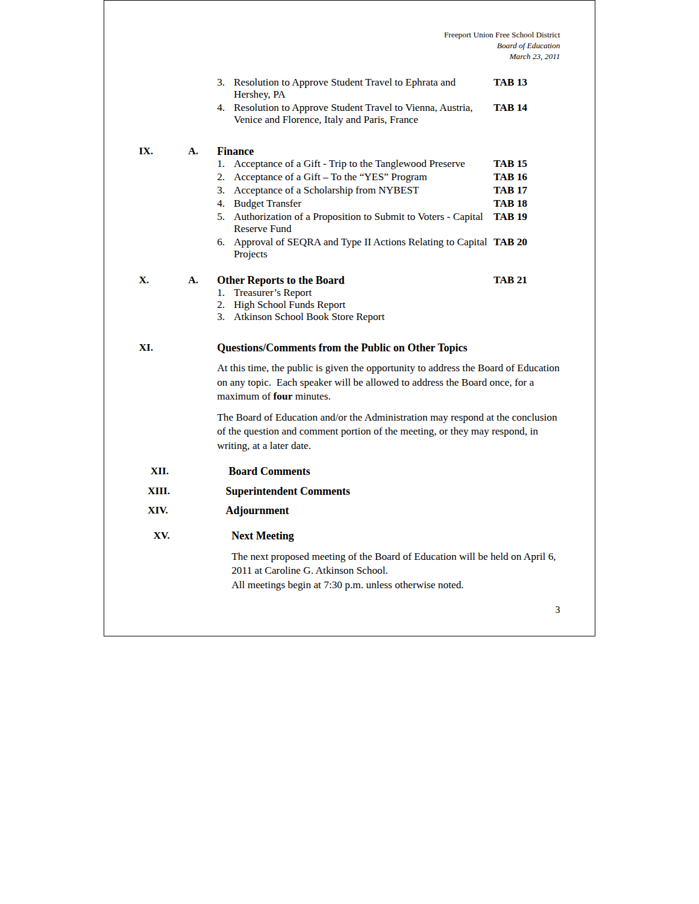Freeport Union Free School District
Board of Education
March 23, 2011
| | | 3. Resolution to Approve Student Travel to Ephrata and Hershey, PA TAB 13 4. Resolution to Approve Student Travel to Vienna, Austria, Venice and Florence, Italy and Paris, France TAB 14 |
| IX. | A. | Finance 1. Acceptance of a Gift - Trip to the Tanglewood Preserve TAB 15 2. Acceptance of a Gift – To the “YES” Program TAB 16 3. Acceptance of a Scholarship from NYBEST TAB 17 4. Budget Transfer TAB 18 5. Authorization of a Proposition to Submit to Voters - Capital Reserve Fund TAB 19 6. Approval of SEQRA and Type II Actions Relating to Capital Projects TAB 20 |
| X. | A. | Other Reports to the Board TAB 21 1. Treasurer’s Report 2. High School Funds Report 3. Atkinson School Book Store Report |
| XI. | | Questions/Comments from the Public on Other Topics At this time, the public is given the opportunity to address the Board of Education on any topic. Each speaker will be allowed to address the Board once, for a maximum of four minutes. The Board of Education and/or the Administration may respond at the conclusion of the question and comment portion of the meeting, or they may respond, in writing, at a later date. |
| XII. | | Board Comments |
| XIII. | | Superintendent Comments |
| XIV. | | Adjournment |
| XV. | | Next Meeting The next proposed meeting of the Board of Education will be held on April 6, 2011 at Caroline G. Atkinson School. All meetings begin at 7:30 p.m. unless otherwise noted. |
3